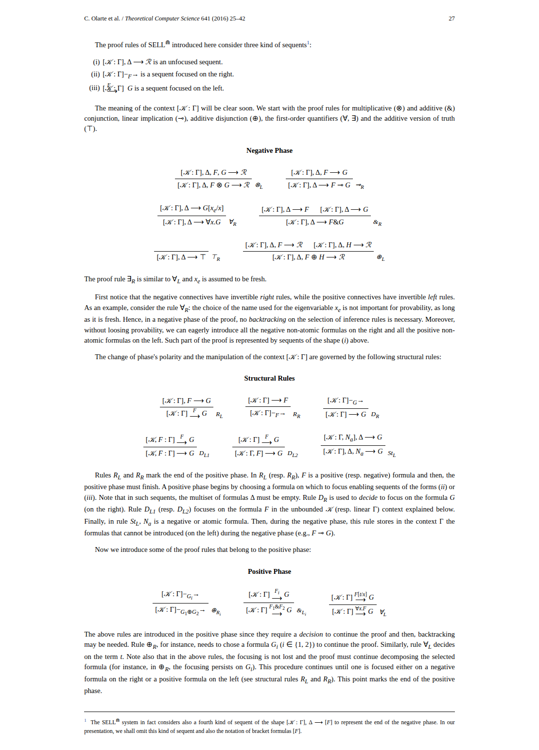C. Olarte et al. / Theoretical Computer Science 641 (2016) 25–42 27
The proof rules of SELL⋒ introduced here consider three kind of sequents1:
(i)[𝒦 : Γ], Δ ⟶ ℛ is an unfocused sequent.
(ii)[𝒦 : Γ]−F→ is a sequent focused on the right.
(iii)[𝒦 : Γ] F⟶ G is a sequent focused on the left.
The meaning of the context [𝒦 : Γ] will be clear soon. We start with the proof rules for multiplicative (⊗) and additive (&) conjunction, linear implication (⊸), additive disjunction (⊕), the first-order quantifiers (∀, ∃) and the additive version of truth (⊤).
Negative Phase
[𝒦 : Γ], Δ, F, G ⟶ ℛ
[𝒦 : Γ], Δ, F ⊗ G ⟶ ℛ
⊗L
[𝒦 : Γ], Δ, F ⟶ G
[𝒦 : Γ], Δ ⟶ F ⊸ G
⊸R
[𝒦 : Γ], Δ ⟶ G[xe/x]
[𝒦 : Γ], Δ ⟶ ∀x.G
∀R
[𝒦 : Γ], Δ ⟶ F[𝒦 : Γ], Δ ⟶ G
[𝒦 : Γ], Δ ⟶ F&G
&R
[𝒦 : Γ], Δ ⟶ ⊤
⊤R
[𝒦 : Γ], Δ, F ⟶ ℛ[𝒦 : Γ], Δ, H ⟶ ℛ
[𝒦 : Γ], Δ, F ⊕ H ⟶ ℛ
⊕L
The proof rule ∃R is similar to ∀L and xe is assumed to be fresh.
First notice that the negative connectives have invertible right rules, while the positive connectives have invertible left rules. As an example, consider the rule ∀R: the choice of the name used for the eigenvariable xe is not important for provability, as long as it is fresh. Hence, in a negative phase of the proof, no backtracking on the selection of inference rules is necessary. Moreover, without loosing provability, we can eagerly introduce all the negative non-atomic formulas on the right and all the positive non-atomic formulas on the left. Such part of the proof is represented by sequents of the shape (i) above.
The change of phase's polarity and the manipulation of the context [𝒦 : Γ] are governed by the following structural rules:
Structural Rules
[𝒦 : Γ], F ⟶ G
[𝒦 : Γ] F⟶ G
RL
[𝒦 : Γ] ⟶ F
[𝒦 : Γ]−F→
RR
[𝒦 : Γ]−G→
[𝒦 : Γ] ⟶ G
DR
[𝒦, F : Γ] F⟶ G
[𝒦, F : Γ] ⟶ G
DL1
[𝒦 : Γ] F⟶ G
[𝒦 : Γ, F] ⟶ G
DL2
[𝒦 : Γ, Na], Δ ⟶ G
[𝒦 : Γ], Δ, Na ⟶ G
StL
Rules RL and RR mark the end of the positive phase. In RL (resp. RR), F is a positive (resp. negative) formula and then, the positive phase must finish. A positive phase begins by choosing a formula on which to focus enabling sequents of the forms (ii) or (iii). Note that in such sequents, the multiset of formulas Δ must be empty. Rule DR is used to decide to focus on the formula G (on the right). Rule DL1 (resp. DL2) focuses on the formula F in the unbounded 𝒦 (resp. linear Γ) context explained below. Finally, in rule StL, Na is a negative or atomic formula. Then, during the negative phase, this rule stores in the context Γ the formulas that cannot be introduced (on the left) during the negative phase (e.g., F ⊸ G).
Now we introduce some of the proof rules that belong to the positive phase:
Positive Phase
[𝒦 : Γ]−Gi→
[𝒦 : Γ]−G1⊕G2→
⊕Ri
[𝒦 : Γ] Fi⟶ G
[𝒦 : Γ] F1&F2⟶ G
&Li
[𝒦 : Γ] F[t/x]⟶ G
[𝒦 : Γ] ∀x.F⟶ G
∀L
The above rules are introduced in the positive phase since they require a decision to continue the proof and then, backtracking may be needed. Rule ⊕R, for instance, needs to chose a formula Gi (i ∈ {1, 2}) to continue the proof. Similarly, rule ∀L decides on the term t. Note also that in the above rules, the focusing is not lost and the proof must continue decomposing the selected formula (for instance, in ⊕R, the focusing persists on Gi). This procedure continues until one is focused either on a negative formula on the right or a positive formula on the left (see structural rules RL and RR). This point marks the end of the positive phase.
1 The SELL⋒ system in fact considers also a fourth kind of sequent of the shape [𝒦 : Γ], Δ ⟶ [F] to represent the end of the negative phase. In our presentation, we shall omit this kind of sequent and also the notation of bracket formulas [F].